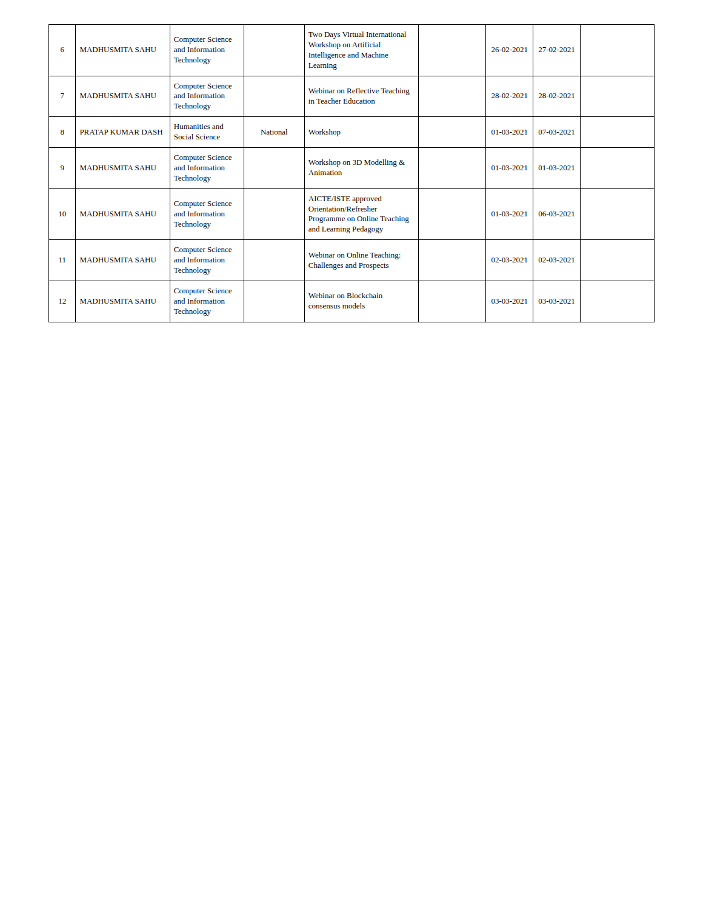| 6 | MADHUSMITA SAHU | Computer Science and Information Technology | | Two Days Virtual International Workshop on Artificial Intelligence and Machine Learning | | 26-02-2021 | 27-02-2021 | |
| 7 | MADHUSMITA SAHU | Computer Science and Information Technology | | Webinar on Reflective Teaching in Teacher Education | | 28-02-2021 | 28-02-2021 | |
| 8 | PRATAP KUMAR DASH | Humanities and Social Science | National | Workshop | | 01-03-2021 | 07-03-2021 | |
| 9 | MADHUSMITA SAHU | Computer Science and Information Technology | | Workshop on 3D Modelling & Animation | | 01-03-2021 | 01-03-2021 | |
| 10 | MADHUSMITA SAHU | Computer Science and Information Technology | | AICTE/ISTE approved Orientation/Refresher Programme on Online Teaching and Learning Pedagogy | | 01-03-2021 | 06-03-2021 | |
| 11 | MADHUSMITA SAHU | Computer Science and Information Technology | | Webinar on Online Teaching: Challenges and Prospects | | 02-03-2021 | 02-03-2021 | |
| 12 | MADHUSMITA SAHU | Computer Science and Information Technology | | Webinar on Blockchain consensus models | | 03-03-2021 | 03-03-2021 | |